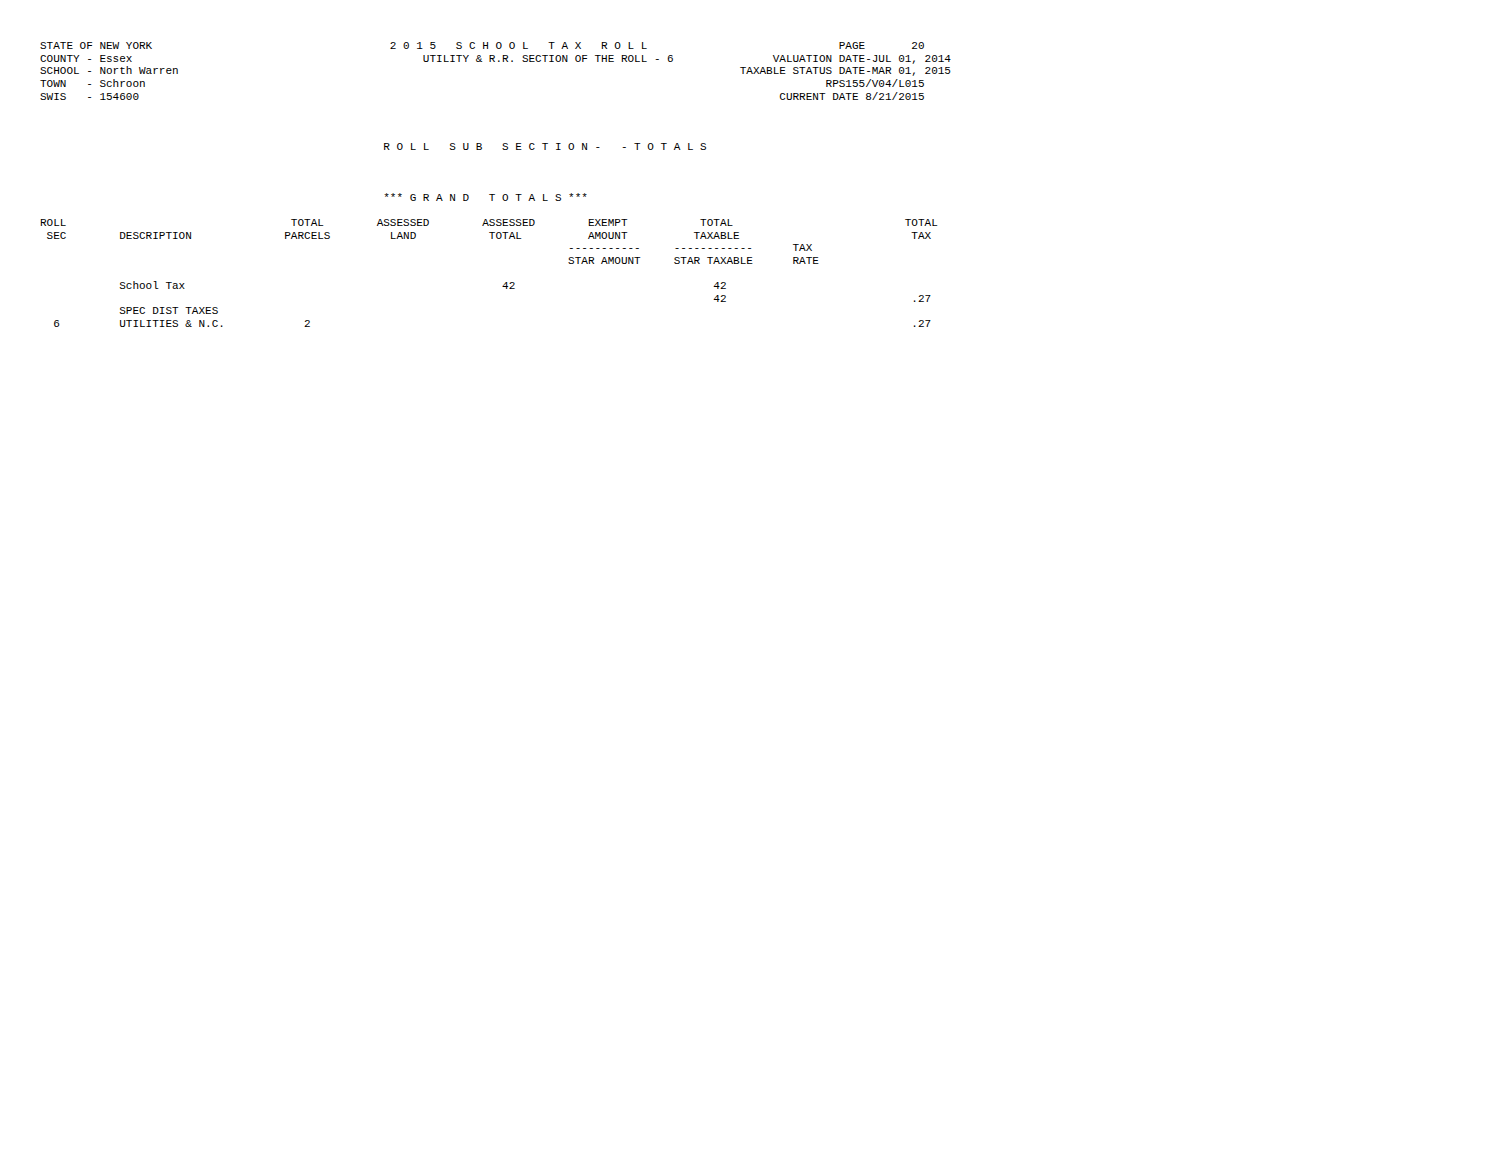STATE OF NEW YORK                                    2 0 1 5   S C H O O L   T A X   R O L L                             PAGE       20
COUNTY - Essex                                            UTILITY & R.R. SECTION OF THE ROLL - 6               VALUATION DATE-JUL 01, 2014
SCHOOL - North Warren                                                                                     TAXABLE STATUS DATE-MAR 01, 2015
TOWN   - Schroon                                                                                                       RPS155/V04/L015
SWIS   - 154600                                                                                                 CURRENT DATE 8/21/2015



                                                    R O L L   S U B   S E C T I O N -   - T O T A L S



                                                    *** G R A N D   T O T A L S ***

ROLL                                  TOTAL        ASSESSED        ASSESSED        EXEMPT           TOTAL                          TOTAL
 SEC        DESCRIPTION              PARCELS         LAND           TOTAL          AMOUNT          TAXABLE                          TAX
                                                                                -----------     ------------      TAX
                                                                                STAR AMOUNT     STAR TAXABLE      RATE

            School Tax                                                42                              42
                                                                                                      42                            .27
            SPEC DIST TAXES
  6         UTILITIES & N.C.            2                                                                                           .27